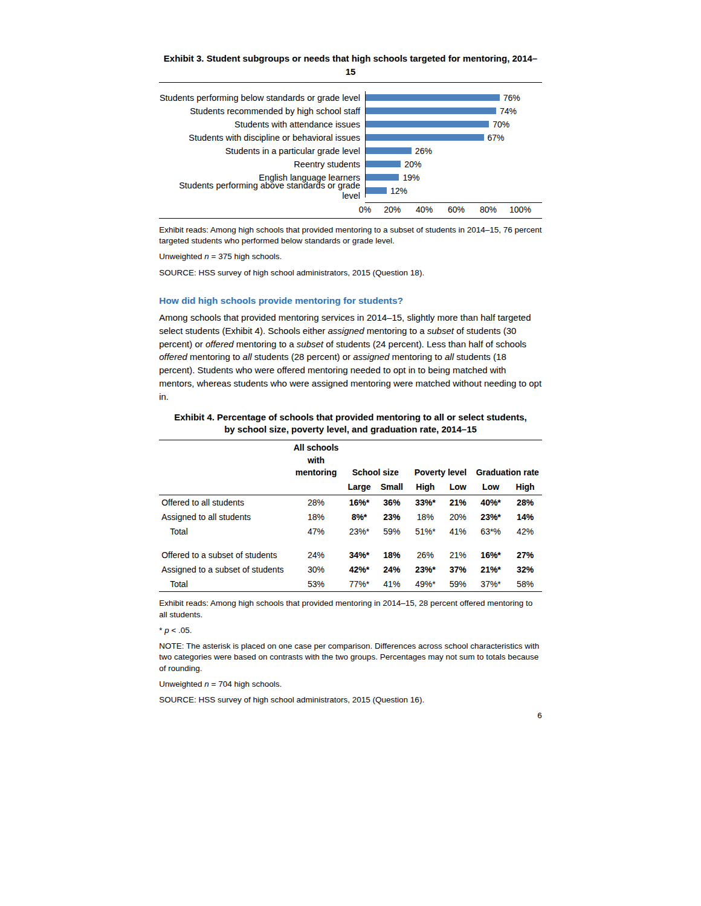Exhibit 3. Student subgroups or needs that high schools targeted for mentoring, 2014–15
Students performing below standards or grade level
Students recommended by high school staff
Students with attendance issues
Students with discipline or behavioral issues
Students in a particular grade level
Reentry students
English language learners
Students performing above standards or grade level
76%
74%
70%
67%
26%
20%
19%
12%
0% 20% 40% 60% 80% 100%
Exhibit reads: Among high schools that provided mentoring to a subset of students in 2014–15, 76 percent targeted students who performed below standards or grade level.
Unweighted n = 375 high schools.
SOURCE: HSS survey of high school administrators, 2015 (Question 18).
How did high schools provide mentoring for students?
Among schools that provided mentoring services in 2014–15, slightly more than half targeted select students (Exhibit 4). Schools either assigned mentoring to a subset of students (30 percent) or offered mentoring to a subset of students (24 percent). Less than half of schools offered mentoring to all students (28 percent) or assigned mentoring to all students (18 percent). Students who were offered mentoring needed to opt in to being matched with mentors, whereas students who were assigned mentoring were matched without needing to opt in.
Exhibit 4. Percentage of schools that provided mentoring to all or select students,
by school size, poverty level, and graduation rate, 2014–15
| | All schools with mentoring | School size | Poverty level | Graduation rate |
| --- | --- | --- | --- | --- |
| | | Large | Small | High | Low | Low | High |
| Offered to all students | 28% | 16%* | 36% | 33%* | 21% | 40%* | 28% |
| Assigned to all students | 18% | 8%* | 23% | 18% | 20% | 23%* | 14% |
| Total | 47% | 23%* | 59% | 51%* | 41% | 63*% | 42% |
| Offered to a subset of students | 24% | 34%* | 18% | 26% | 21% | 16%* | 27% |
| Assigned to a subset of students | 30% | 42%* | 24% | 23%* | 37% | 21%* | 32% |
| Total | 53% | 77%* | 41% | 49%* | 59% | 37%* | 58% |
Exhibit reads: Among high schools that provided mentoring in 2014–15, 28 percent offered mentoring to all students.
* p < .05.
NOTE: The asterisk is placed on one case per comparison. Differences across school characteristics with two categories were based on contrasts with the two groups. Percentages may not sum to totals because of rounding.
Unweighted n = 704 high schools.
SOURCE: HSS survey of high school administrators, 2015 (Question 16).
6